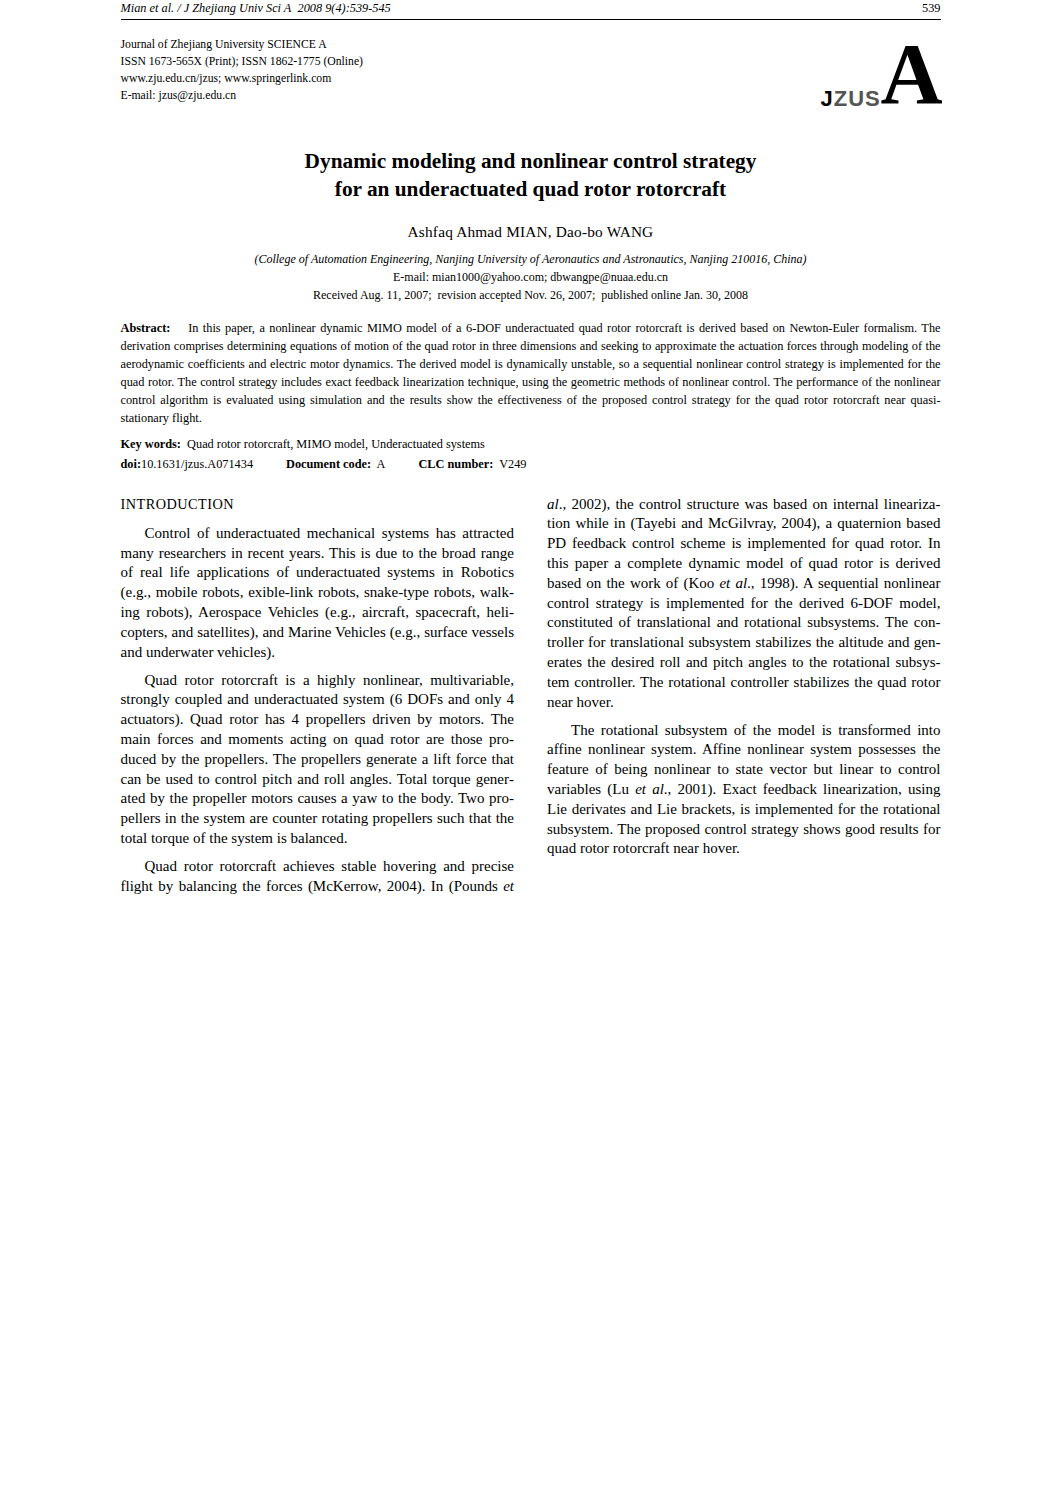Mian et al. / J Zhejiang Univ Sci A 2008 9(4):539-545 539
Journal of Zhejiang University SCIENCE A
ISSN 1673-565X (Print); ISSN 1862-1775 (Online)
www.zju.edu.cn/jzus; www.springerlink.com
E-mail: jzus@zju.edu.cn
A JZUS
Dynamic modeling and nonlinear control strategy
for an underactuated quad rotor rotorcraft
Ashfaq Ahmad MIAN, Dao-bo WANG
(College of Automation Engineering, Nanjing University of Aeronautics and Astronautics, Nanjing 210016, China)
E-mail: mian1000@yahoo.com; dbwangpe@nuaa.edu.cn
Received Aug. 11, 2007; revision accepted Nov. 26, 2007; published online Jan. 30, 2008
Abstract: In this paper, a nonlinear dynamic MIMO model of a 6-DOF underactuated quad rotor rotorcraft is derived based on Newton-Euler formalism. The derivation comprises determining equations of motion of the quad rotor in three dimensions and seeking to approximate the actuation forces through modeling of the aerodynamic coefficients and electric motor dynamics. The derived model is dynamically unstable, so a sequential nonlinear control strategy is implemented for the quad rotor. The control strategy includes exact feedback linearization technique, using the geometric methods of nonlinear control. The performance of the nonlinear control algorithm is evaluated using simulation and the results show the effectiveness of the proposed control strategy for the quad rotor rotorcraft near quasi-stationary flight.
Key words: Quad rotor rotorcraft, MIMO model, Underactuated systems
doi: 10.1631/jzus.A071434 Document code: A CLC number: V249
INTRODUCTION
Control of underactuated mechanical systems has attracted many researchers in recent years. This is due to the broad range of real life applications of underactuated systems in Robotics (e.g., mobile robots, exible-link robots, snake-type robots, walking robots), Aerospace Vehicles (e.g., aircraft, spacecraft, helicopters, and satellites), and Marine Vehicles (e.g., surface vessels and underwater vehicles).
Quad rotor rotorcraft is a highly nonlinear, multivariable, strongly coupled and underactuated system (6 DOFs and only 4 actuators). Quad rotor has 4 propellers driven by motors. The main forces and moments acting on quad rotor are those produced by the propellers. The propellers generate a lift force that can be used to control pitch and roll angles. Total torque generated by the propeller motors causes a yaw to the body. Two propellers in the system are counter rotating propellers such that the total torque of the system is balanced.
Quad rotor rotorcraft achieves stable hovering and precise flight by balancing the forces (McKerrow, 2004). In (Pounds et al., 2002), the control structure was based on internal linearization while in (Tayebi and McGilvray, 2004), a quaternion based PD feedback control scheme is implemented for quad rotor. In this paper a complete dynamic model of quad rotor is derived based on the work of (Koo et al., 1998). A sequential nonlinear control strategy is implemented for the derived 6-DOF model, constituted of translational and rotational subsystems. The controller for translational subsystem stabilizes the altitude and generates the desired roll and pitch angles to the rotational subsystem controller. The rotational controller stabilizes the quad rotor near hover.
The rotational subsystem of the model is transformed into affine nonlinear system. Affine nonlinear system possesses the feature of being nonlinear to state vector but linear to control variables (Lu et al., 2001). Exact feedback linearization, using Lie derivates and Lie brackets, is implemented for the rotational subsystem. The proposed control strategy shows good results for quad rotor rotorcraft near hover.